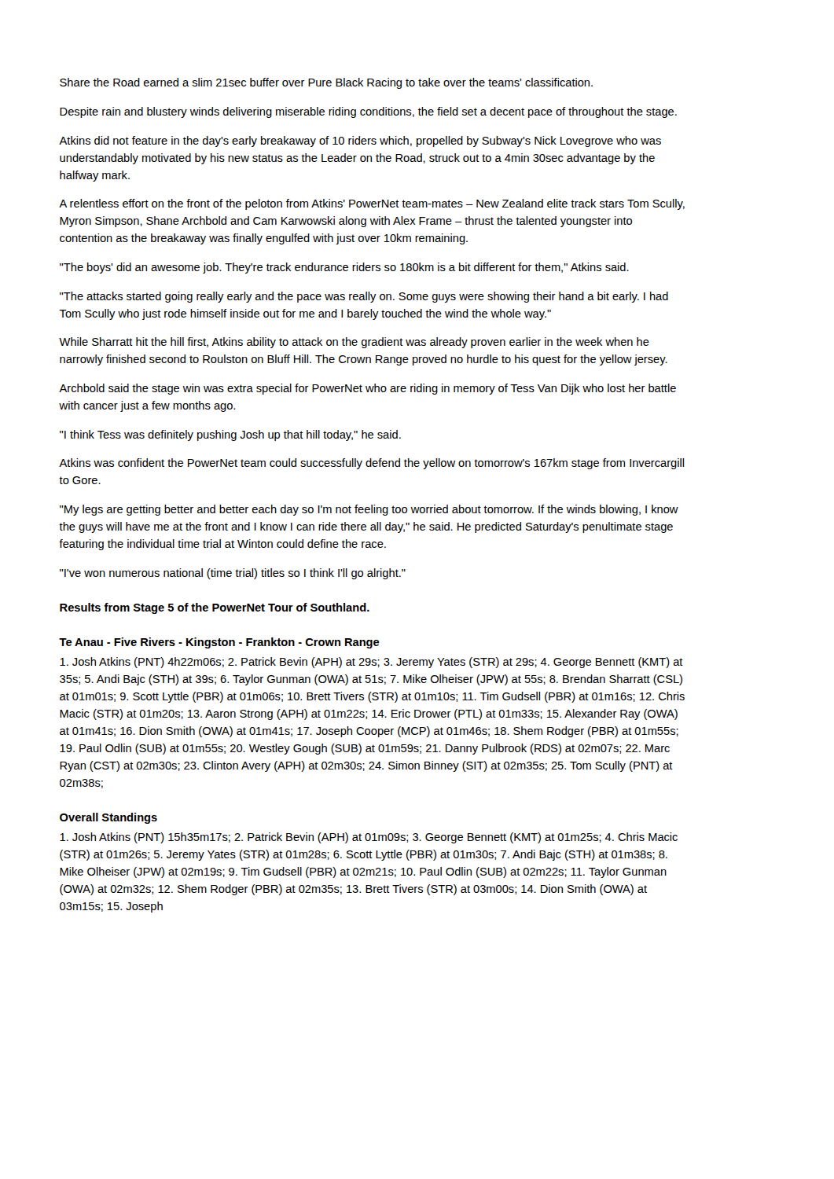Share the Road earned a slim 21sec buffer over Pure Black Racing to take over the teams' classification.
Despite rain and blustery winds delivering miserable riding conditions, the field set a decent pace of throughout the stage.
Atkins did not feature in the day's early breakaway of 10 riders which, propelled by Subway's Nick Lovegrove who was understandably motivated by his new status as the Leader on the Road, struck out to a 4min 30sec advantage by the halfway mark.
A relentless effort on the front of the peloton from Atkins' PowerNet team-mates – New Zealand elite track stars Tom Scully, Myron Simpson, Shane Archbold and Cam Karwowski along with Alex Frame – thrust the talented youngster into contention as the breakaway was finally engulfed with just over 10km remaining.
"The boys' did an awesome job. They're track endurance riders so 180km is a bit different for them," Atkins said.
"The attacks started going really early and the pace was really on. Some guys were showing their hand a bit early. I had Tom Scully who just rode himself inside out for me and I barely touched the wind the whole way."
While Sharratt hit the hill first, Atkins ability to attack on the gradient was already proven earlier in the week when he narrowly finished second to Roulston on Bluff Hill. The Crown Range proved no hurdle to his quest for the yellow jersey.
Archbold said the stage win was extra special for PowerNet who are riding in memory of Tess Van Dijk who lost her battle with cancer just a few months ago.
"I think Tess was definitely pushing Josh up that hill today," he said.
Atkins was confident the PowerNet team could successfully defend the yellow on tomorrow's 167km stage from Invercargill to Gore.
"My legs are getting better and better each day so I'm not feeling too worried about tomorrow. If the winds blowing, I know the guys will have me at the front and I know I can ride there all day," he said. He predicted Saturday's penultimate stage featuring the individual time trial at Winton could define the race.
"I've won numerous national (time trial) titles so I think I'll go alright."
Results from Stage 5 of the PowerNet Tour of Southland.
Te Anau - Five Rivers - Kingston - Frankton - Crown Range
1. Josh Atkins (PNT) 4h22m06s; 2. Patrick Bevin (APH) at 29s; 3. Jeremy Yates (STR) at 29s; 4. George Bennett (KMT) at 35s; 5. Andi Bajc (STH) at 39s; 6. Taylor Gunman (OWA) at 51s; 7. Mike Olheiser (JPW) at 55s; 8. Brendan Sharratt (CSL) at 01m01s; 9. Scott Lyttle (PBR) at 01m06s; 10. Brett Tivers (STR) at 01m10s; 11. Tim Gudsell (PBR) at 01m16s; 12. Chris Macic (STR) at 01m20s; 13. Aaron Strong (APH) at 01m22s; 14. Eric Drower (PTL) at 01m33s; 15. Alexander Ray (OWA) at 01m41s; 16. Dion Smith (OWA) at 01m41s; 17. Joseph Cooper (MCP) at 01m46s; 18. Shem Rodger (PBR) at 01m55s; 19. Paul Odlin (SUB) at 01m55s; 20. Westley Gough (SUB) at 01m59s; 21. Danny Pulbrook (RDS) at 02m07s; 22. Marc Ryan (CST) at 02m30s; 23. Clinton Avery (APH) at 02m30s; 24. Simon Binney (SIT) at 02m35s; 25. Tom Scully (PNT) at 02m38s;
Overall Standings
1. Josh Atkins (PNT) 15h35m17s; 2. Patrick Bevin (APH) at 01m09s; 3. George Bennett (KMT) at 01m25s; 4. Chris Macic (STR) at 01m26s; 5. Jeremy Yates (STR) at 01m28s; 6. Scott Lyttle (PBR) at 01m30s; 7. Andi Bajc (STH) at 01m38s; 8. Mike Olheiser (JPW) at 02m19s; 9. Tim Gudsell (PBR) at 02m21s; 10. Paul Odlin (SUB) at 02m22s; 11. Taylor Gunman (OWA) at 02m32s; 12. Shem Rodger (PBR) at 02m35s; 13. Brett Tivers (STR) at 03m00s; 14. Dion Smith (OWA) at 03m15s; 15. Joseph